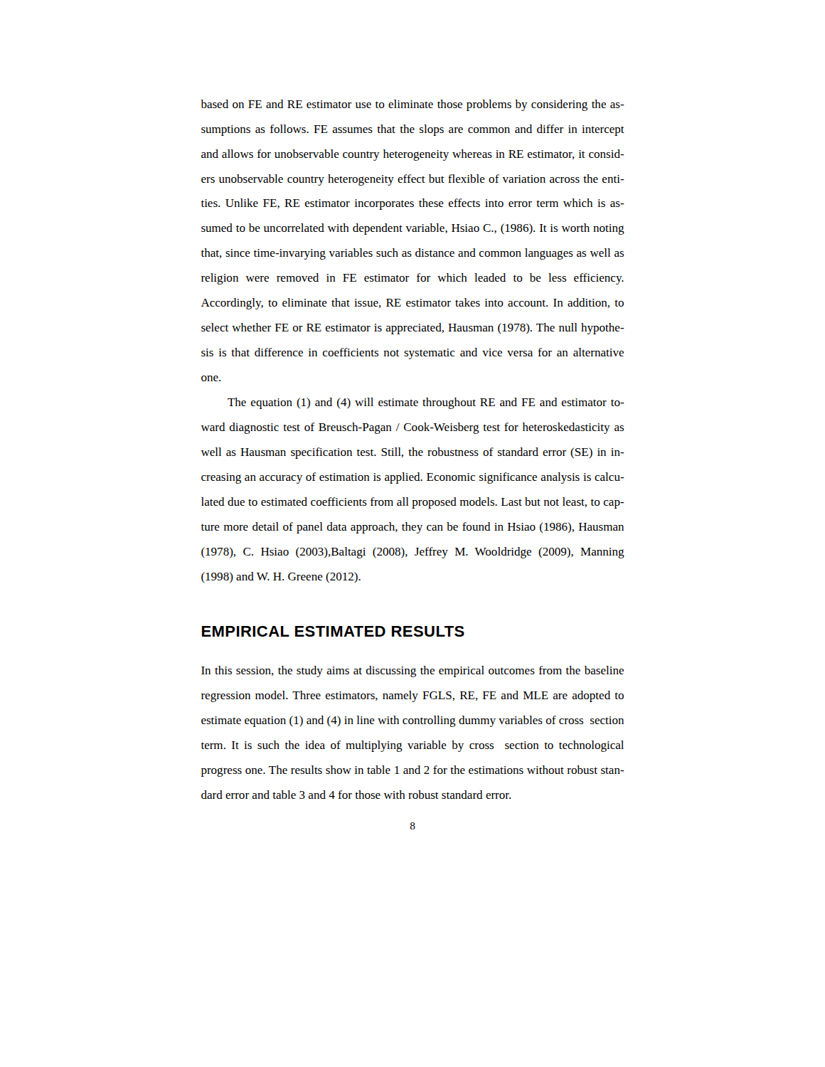based on FE and RE estimator use to eliminate those problems by considering the assumptions as follows. FE assumes that the slops are common and differ in intercept and allows for unobservable country heterogeneity whereas in RE estimator, it considers unobservable country heterogeneity effect but flexible of variation across the entities. Unlike FE, RE estimator incorporates these effects into error term which is assumed to be uncorrelated with dependent variable, Hsiao C., (1986). It is worth noting that, since time-invarying variables such as distance and common languages as well as religion were removed in FE estimator for which leaded to be less efficiency. Accordingly, to eliminate that issue, RE estimator takes into account. In addition, to select whether FE or RE estimator is appreciated, Hausman (1978). The null hypothesis is that difference in coefficients not systematic and vice versa for an alternative one.
The equation (1) and (4) will estimate throughout RE and FE and estimator toward diagnostic test of Breusch-Pagan / Cook-Weisberg test for heteroskedasticity as well as Hausman specification test. Still, the robustness of standard error (SE) in increasing an accuracy of estimation is applied. Economic significance analysis is calculated due to estimated coefficients from all proposed models. Last but not least, to capture more detail of panel data approach, they can be found in Hsiao (1986), Hausman (1978), C. Hsiao (2003),Baltagi (2008), Jeffrey M. Wooldridge (2009), Manning (1998) and W. H. Greene (2012).
EMPIRICAL ESTIMATED RESULTS
In this session, the study aims at discussing the empirical outcomes from the baseline regression model. Three estimators, namely FGLS, RE, FE and MLE are adopted to estimate equation (1) and (4) in line with controlling dummy variables of cross section term. It is such the idea of multiplying variable by cross section to technological progress one. The results show in table 1 and 2 for the estimations without robust standard error and table 3 and 4 for those with robust standard error.
8